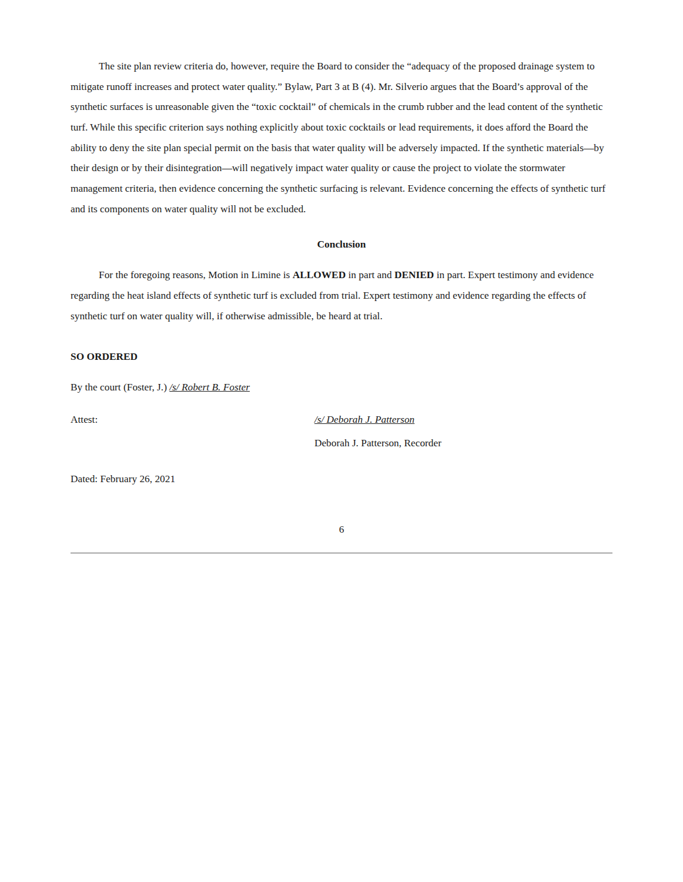The site plan review criteria do, however, require the Board to consider the “adequacy of the proposed drainage system to mitigate runoff increases and protect water quality.” Bylaw, Part 3 at B (4). Mr. Silverio argues that the Board’s approval of the synthetic surfaces is unreasonable given the “toxic cocktail” of chemicals in the crumb rubber and the lead content of the synthetic turf. While this specific criterion says nothing explicitly about toxic cocktails or lead requirements, it does afford the Board the ability to deny the site plan special permit on the basis that water quality will be adversely impacted. If the synthetic materials—by their design or by their disintegration—will negatively impact water quality or cause the project to violate the stormwater management criteria, then evidence concerning the synthetic surfacing is relevant. Evidence concerning the effects of synthetic turf and its components on water quality will not be excluded.
Conclusion
For the foregoing reasons, Motion in Limine is ALLOWED in part and DENIED in part. Expert testimony and evidence regarding the heat island effects of synthetic turf is excluded from trial. Expert testimony and evidence regarding the effects of synthetic turf on water quality will, if otherwise admissible, be heard at trial.
SO ORDERED
By the court (Foster, J.) /s/ Robert B. Foster
Attest:
/s/ Deborah J. Patterson
Deborah J. Patterson, Recorder
Dated: February 26, 2021
6